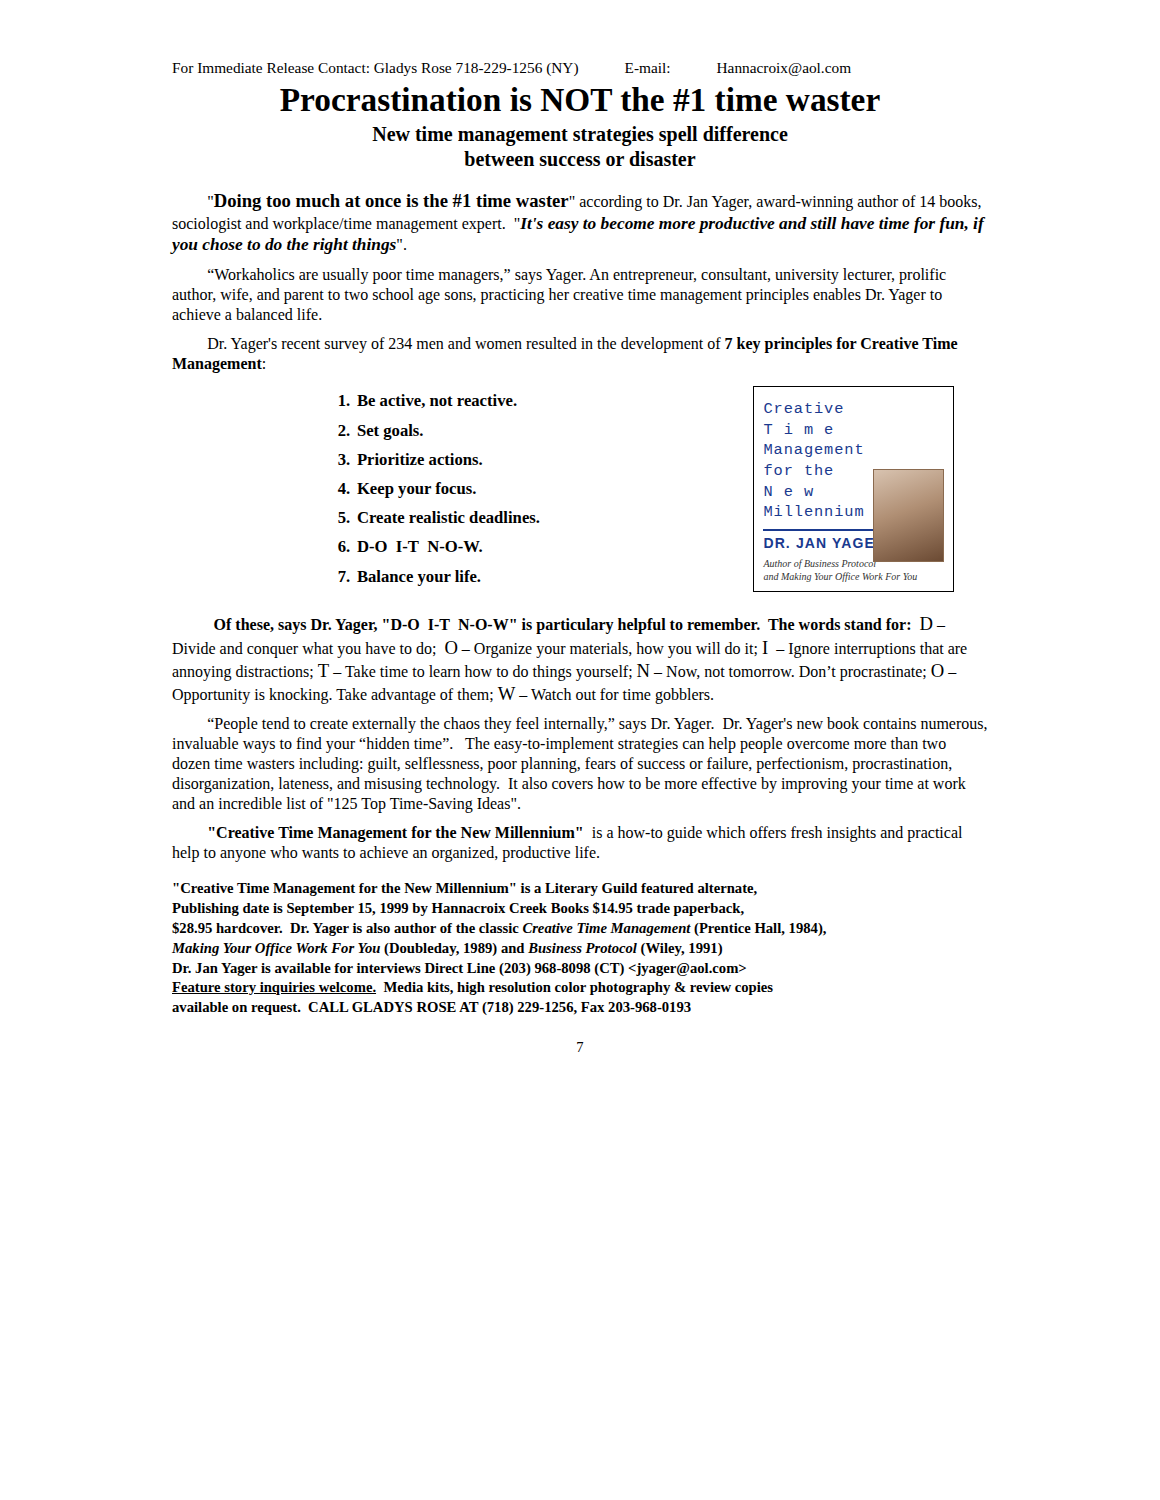For Immediate Release Contact: Gladys Rose 718-229-1256 (NY) E-mail: Hannacroix@aol.com
Procrastination is NOT the #1 time waster
New time management strategies spell difference
between success or disaster
"Doing too much at once is the #1 time waster" according to Dr. Jan Yager, award-winning author of 14 books, sociologist and workplace/time management expert. "It's easy to become more productive and still have time for fun, if you chose to do the right things".
“Workaholics are usually poor time managers,” says Yager. An entrepreneur, consultant, university lecturer, prolific author, wife, and parent to two school age sons, practicing her creative time management principles enables Dr. Yager to achieve a balanced life.
Dr. Yager's recent survey of 234 men and women resulted in the development of 7 key principles for Creative Time Management:
Creative
T i m e
Management
for the
N e w
Millennium
DR. JAN YAGER
Author of Business Protocol
and Making Your Office Work For You
Be active, not reactive.
Set goals.
Prioritize actions.
Keep your focus.
Create realistic deadlines.
D-O I-T N-O-W.
Balance your life.
Of these, says Dr. Yager, "D-O I-T N-O-W" is particulary helpful to remember. The words stand for: D – Divide and conquer what you have to do; O – Organize your materials, how you will do it; I – Ignore interruptions that are annoying distractions; T – Take time to learn how to do things yourself; N – Now, not tomorrow. Don’t procrastinate; O – Opportunity is knocking. Take advantage of them; W – Watch out for time gobblers.
“People tend to create externally the chaos they feel internally,” says Dr. Yager. Dr. Yager's new book contains numerous, invaluable ways to find your “hidden time”. The easy-to-implement strategies can help people overcome more than two dozen time wasters including: guilt, selflessness, poor planning, fears of success or failure, perfectionism, procrastination, disorganization, lateness, and misusing technology. It also covers how to be more effective by improving your time at work and an incredible list of "125 Top Time-Saving Ideas".
"Creative Time Management for the New Millennium" is a how-to guide which offers fresh insights and practical help to anyone who wants to achieve an organized, productive life.
"Creative Time Management for the New Millennium" is a Literary Guild featured alternate,
Publishing date is September 15, 1999 by Hannacroix Creek Books $14.95 trade paperback,
$28.95 hardcover. Dr. Yager is also author of the classic Creative Time Management (Prentice Hall, 1984),
Making Your Office Work For You (Doubleday, 1989) and Business Protocol (Wiley, 1991)
Dr. Jan Yager is available for interviews Direct Line (203) 968-8098 (CT) <jyager@aol.com>
Feature story inquiries welcome. Media kits, high resolution color photography & review copies
available on request. CALL GLADYS ROSE AT (718) 229-1256, Fax 203-968-0193
7